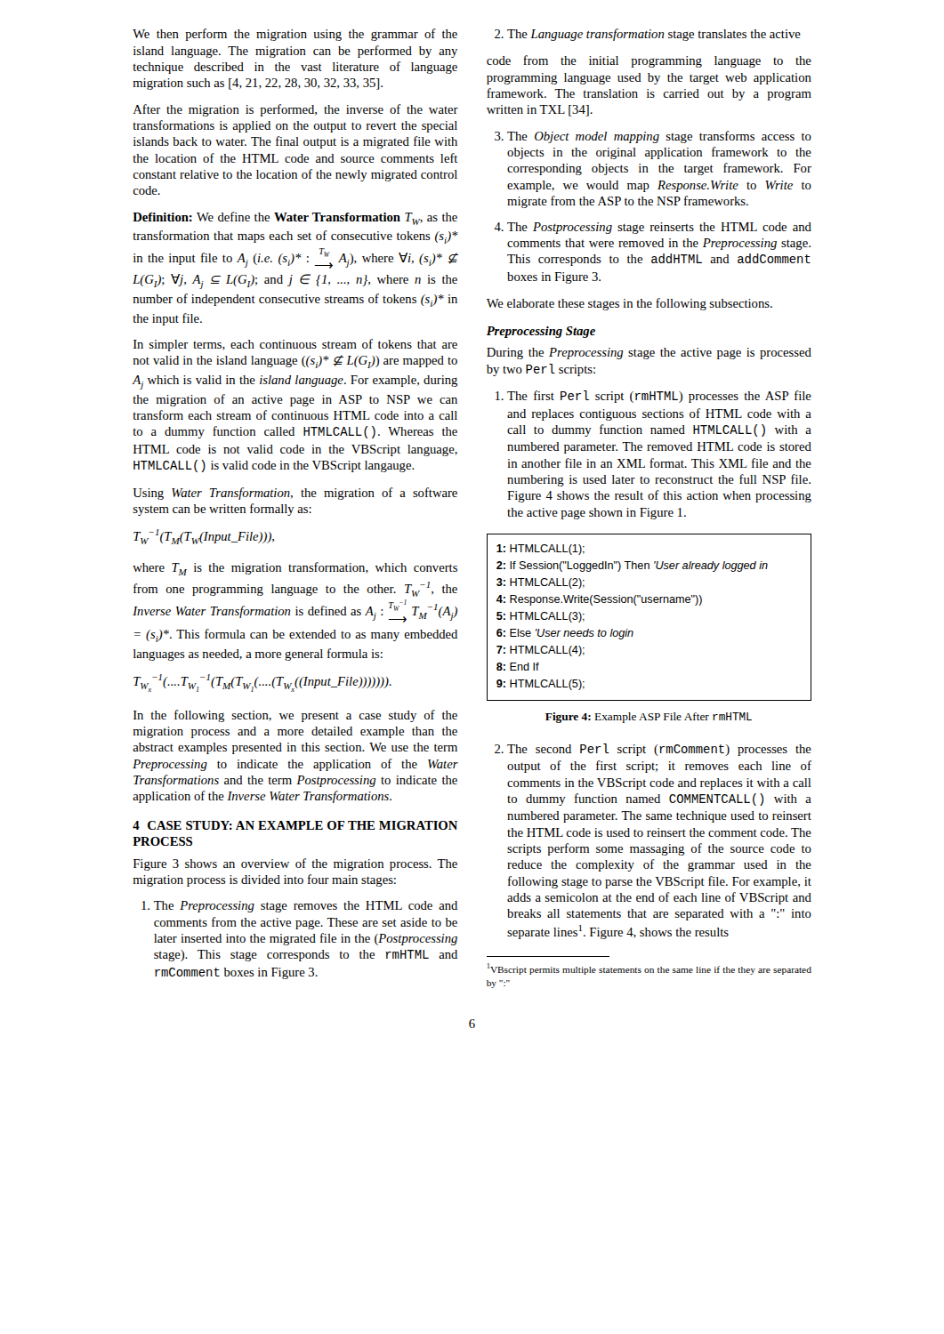We then perform the migration using the grammar of the island language. The migration can be performed by any technique described in the vast literature of language migration such as [4, 21, 22, 28, 30, 32, 33, 35].
After the migration is performed, the inverse of the water transformations is applied on the output to revert the special islands back to water. The final output is a migrated file with the location of the HTML code and source comments left constant relative to the location of the newly migrated control code.
Definition: We define the Water Transformation TW, as the transformation that maps each set of consecutive tokens (si)* in the input file to Aj (i.e. (si)* : TW⟶ Aj), where ∀i, (si)* ⊈ L(GI); ∀j, Aj ⊆ L(GI); and j ∈ {1, ..., n}, where n is the number of independent consecutive streams of tokens (si)* in the input file.
In simpler terms, each continuous stream of tokens that are not valid in the island language ((si)* ⊈ L(GI)) are mapped to Aj which is valid in the island language. For example, during the migration of an active page in ASP to NSP we can transform each stream of continuous HTML code into a call to a dummy function called HTMLCALL(). Whereas the HTML code is not valid code in the VBScript language, HTMLCALL() is valid code in the VBScript langauge.
Using Water Transformation, the migration of a software system can be written formally as:
TW−1(TM(TW(Input_File))),
where TM is the migration transformation, which converts from one programming language to the other. TW−1, the Inverse Water Transformation is defined as Aj : TW−1⟶ TM−1(Aj) = (si)*. This formula can be extended to as many embedded languages as needed, a more general formula is:
TWx−1(....TW1−1(TM(TW1(....(TWx((Input_File))))))).
In the following section, we present a case study of the migration process and a more detailed example than the abstract examples presented in this section. We use the term Preprocessing to indicate the application of the Water Transformations and the term Postprocessing to indicate the application of the Inverse Water Transformations.
4 CASE STUDY: AN EXAMPLE OF THE MIGRATION PROCESS
Figure 3 shows an overview of the migration process. The migration process is divided into four main stages:
The Preprocessing stage removes the HTML code and comments from the active page. These are set aside to be later inserted into the migrated file in the (Postprocessing stage). This stage corresponds to the rmHTML and rmComment boxes in Figure 3.
The Language transformation stage translates the active
code from the initial programming language to the programming language used by the target web application framework. The translation is carried out by a program written in TXL [34].
The Object model mapping stage transforms access to objects in the original application framework to the corresponding objects in the target framework. For example, we would map Response.Write to Write to migrate from the ASP to the NSP frameworks.
The Postprocessing stage reinserts the HTML code and comments that were removed in the Preprocessing stage. This corresponds to the addHTML and addComment boxes in Figure 3.
We elaborate these stages in the following subsections.
Preprocessing Stage
During the Preprocessing stage the active page is processed by two Perl scripts:
The first Perl script (rmHTML) processes the ASP file and replaces contiguous sections of HTML code with a call to dummy function named HTMLCALL() with a numbered parameter. The removed HTML code is stored in another file in an XML format. This XML file and the numbering is used later to reconstruct the full NSP file. Figure 4 shows the result of this action when processing the active page shown in Figure 1.
1: HTMLCALL(1);
2: If Session("LoggedIn") Then 'User already logged in
3: HTMLCALL(2);
4: Response.Write(Session("username"))
5: HTMLCALL(3);
6: Else 'User needs to login
7: HTMLCALL(4);
8: End If
9: HTMLCALL(5);
Figure 4: Example ASP File After rmHTML
The second Perl script (rmComment) processes the output of the first script; it removes each line of comments in the VBScript code and replaces it with a call to dummy function named COMMENTCALL() with a numbered parameter. The same technique used to reinsert the HTML code is used to reinsert the comment code. The scripts perform some massaging of the source code to reduce the complexity of the grammar used in the following stage to parse the VBScript file. For example, it adds a semicolon at the end of each line of VBScript and breaks all statements that are separated with a ":" into separate lines1. Figure 4, shows the results
1VBscript permits multiple statements on the same line if the they are separated by ":"
6